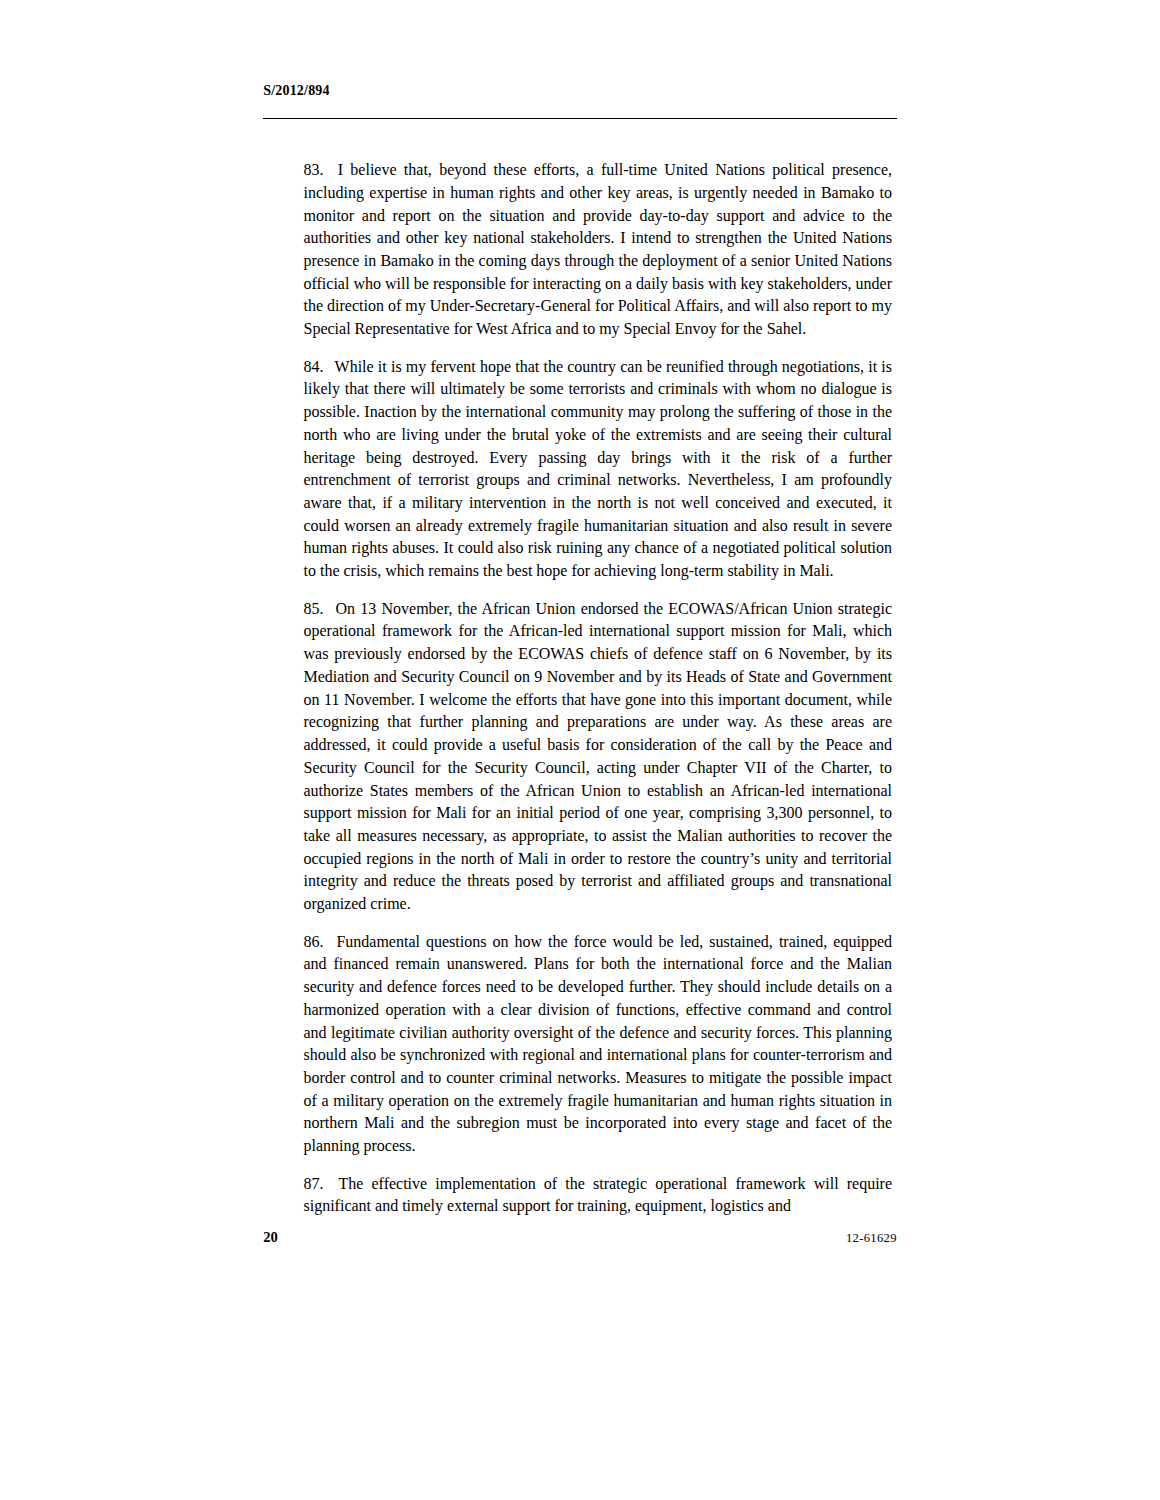S/2012/894
83. I believe that, beyond these efforts, a full-time United Nations political presence, including expertise in human rights and other key areas, is urgently needed in Bamako to monitor and report on the situation and provide day-to-day support and advice to the authorities and other key national stakeholders. I intend to strengthen the United Nations presence in Bamako in the coming days through the deployment of a senior United Nations official who will be responsible for interacting on a daily basis with key stakeholders, under the direction of my Under-Secretary-General for Political Affairs, and will also report to my Special Representative for West Africa and to my Special Envoy for the Sahel.
84. While it is my fervent hope that the country can be reunified through negotiations, it is likely that there will ultimately be some terrorists and criminals with whom no dialogue is possible. Inaction by the international community may prolong the suffering of those in the north who are living under the brutal yoke of the extremists and are seeing their cultural heritage being destroyed. Every passing day brings with it the risk of a further entrenchment of terrorist groups and criminal networks. Nevertheless, I am profoundly aware that, if a military intervention in the north is not well conceived and executed, it could worsen an already extremely fragile humanitarian situation and also result in severe human rights abuses. It could also risk ruining any chance of a negotiated political solution to the crisis, which remains the best hope for achieving long-term stability in Mali.
85. On 13 November, the African Union endorsed the ECOWAS/African Union strategic operational framework for the African-led international support mission for Mali, which was previously endorsed by the ECOWAS chiefs of defence staff on 6 November, by its Mediation and Security Council on 9 November and by its Heads of State and Government on 11 November. I welcome the efforts that have gone into this important document, while recognizing that further planning and preparations are under way. As these areas are addressed, it could provide a useful basis for consideration of the call by the Peace and Security Council for the Security Council, acting under Chapter VII of the Charter, to authorize States members of the African Union to establish an African-led international support mission for Mali for an initial period of one year, comprising 3,300 personnel, to take all measures necessary, as appropriate, to assist the Malian authorities to recover the occupied regions in the north of Mali in order to restore the country’s unity and territorial integrity and reduce the threats posed by terrorist and affiliated groups and transnational organized crime.
86. Fundamental questions on how the force would be led, sustained, trained, equipped and financed remain unanswered. Plans for both the international force and the Malian security and defence forces need to be developed further. They should include details on a harmonized operation with a clear division of functions, effective command and control and legitimate civilian authority oversight of the defence and security forces. This planning should also be synchronized with regional and international plans for counter-terrorism and border control and to counter criminal networks. Measures to mitigate the possible impact of a military operation on the extremely fragile humanitarian and human rights situation in northern Mali and the subregion must be incorporated into every stage and facet of the planning process.
87. The effective implementation of the strategic operational framework will require significant and timely external support for training, equipment, logistics and
20 12-61629